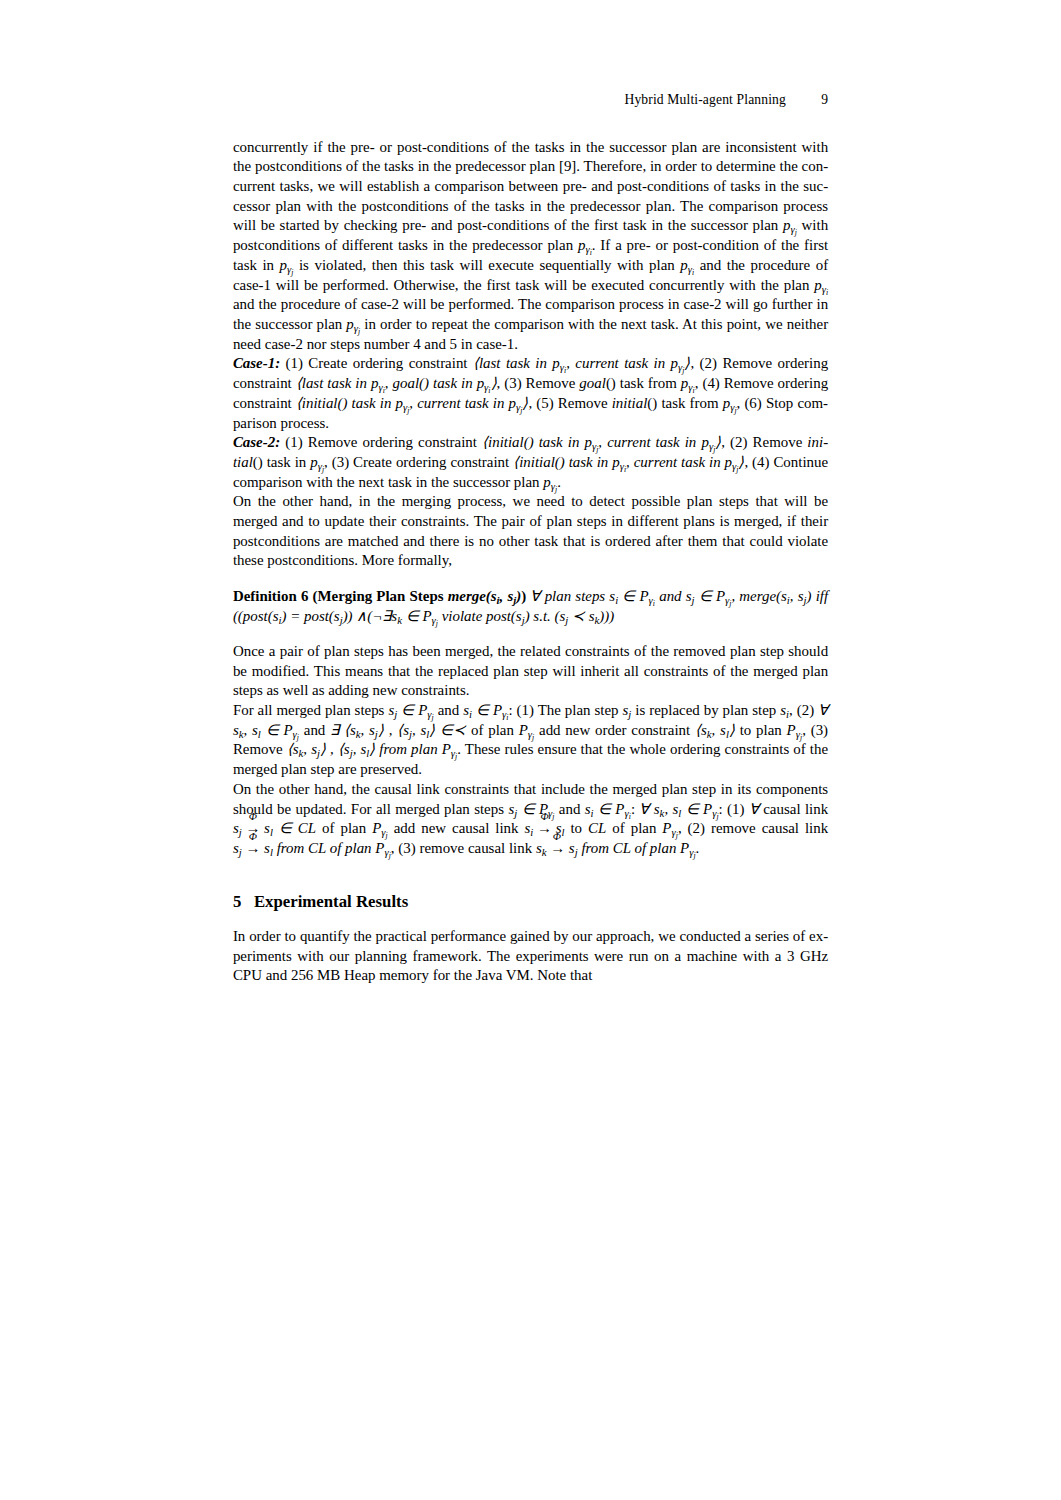Hybrid Multi-agent Planning 9
concurrently if the pre- or post-conditions of the tasks in the successor plan are inconsistent with the postconditions of the tasks in the predecessor plan [9]. Therefore, in order to determine the concurrent tasks, we will establish a comparison between pre- and post-conditions of tasks in the successor plan with the postconditions of the tasks in the predecessor plan. The comparison process will be started by checking pre- and post-conditions of the first task in the successor plan pγj with postconditions of different tasks in the predecessor plan pγi. If a pre- or post-condition of the first task in pγj is violated, then this task will execute sequentially with plan pγi and the procedure of case-1 will be performed. Otherwise, the first task will be executed concurrently with the plan pγi and the procedure of case-2 will be performed. The comparison process in case-2 will go further in the successor plan pγj in order to repeat the comparison with the next task. At this point, we neither need case-2 nor steps number 4 and 5 in case-1.
Case-1: (1) Create ordering constraint ⟨last task in pγi, current task in pγj⟩, (2) Remove ordering constraint ⟨last task in pγi, goal() task in pγi⟩, (3) Remove goal() task from pγi, (4) Remove ordering constraint ⟨initial() task in pγj, current task in pγj⟩, (5) Remove initial() task from pγj, (6) Stop comparison process.
Case-2: (1) Remove ordering constraint ⟨initial() task in pγj, current task in pγj⟩, (2) Remove initial() task in pγj, (3) Create ordering constraint ⟨initial() task in pγi, current task in pγj⟩, (4) Continue comparison with the next task in the successor plan pγj.
On the other hand, in the merging process, we need to detect possible plan steps that will be merged and to update their constraints. The pair of plan steps in different plans is merged, if their postconditions are matched and there is no other task that is ordered after them that could violate these postconditions. More formally,
Definition 6 (Merging Plan Steps merge(si, sj)) ∀ plan steps si ∈ Pγi and sj ∈ Pγj, merge(si, sj) iff ((post(si) = post(sj)) ∧(¬∃sk ∈ Pγj violate post(sj) s.t. (sj ≺ sk)))
Once a pair of plan steps has been merged, the related constraints of the removed plan step should be modified. This means that the replaced plan step will inherit all constraints of the merged plan steps as well as adding new constraints.
For all merged plan steps sj ∈ Pγj and si ∈ Pγi: (1) The plan step sj is replaced by plan step si, (2) ∀ sk, sl ∈ Pγj and ∃ ⟨sk, sj⟩ , ⟨sj, sl⟩ ∈≺ of plan Pγj add new order constraint ⟨sk, sl⟩ to plan Pγj, (3) Remove ⟨sk, sj⟩ , ⟨sj, sl⟩ from plan Pγj. These rules ensure that the whole ordering constraints of the merged plan step are preserved.
On the other hand, the causal link constraints that include the merged plan step in its components should be updated. For all merged plan steps sj ∈ Pγj and si ∈ Pγi: ∀ sk, sl ∈ Pγj: (1) ∀ causal link Φsj → sl ∈ CL of plan Pγj add new causal link Φsi → sl to CL of plan Pγj, (2) remove causal link Φsj → sl from CL of plan Pγj, (3) remove causal link Φsk → sj from CL of plan Pγj.
5 Experimental Results
In order to quantify the practical performance gained by our approach, we conducted a series of experiments with our planning framework. The experiments were run on a machine with a 3 GHz CPU and 256 MB Heap memory for the Java VM. Note that